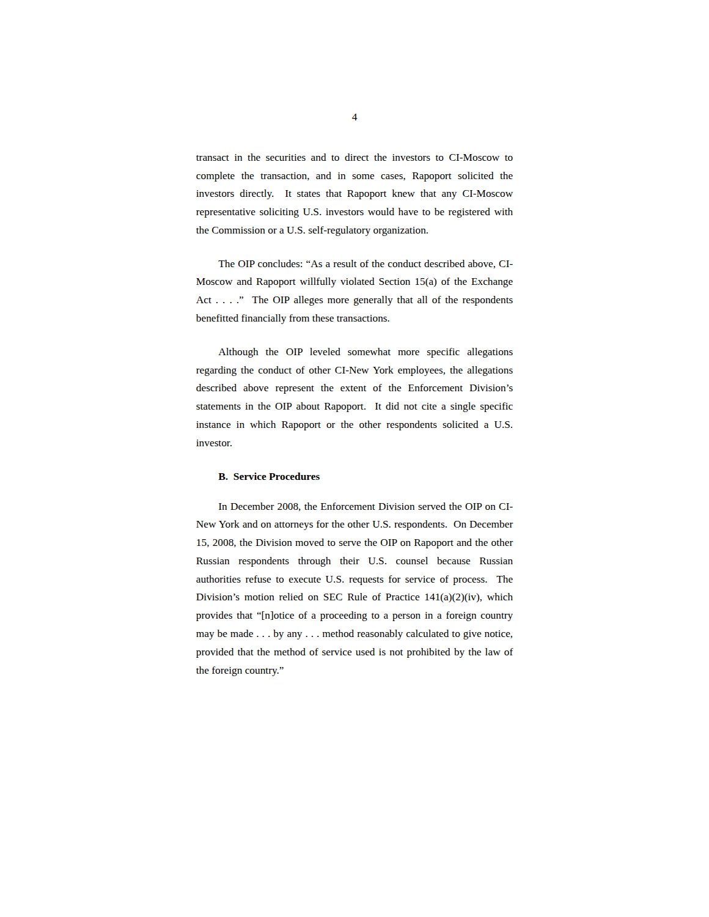4
transact in the securities and to direct the investors to CI-Moscow to complete the transaction, and in some cases, Rapoport solicited the investors directly. It states that Rapoport knew that any CI-Moscow representative soliciting U.S. investors would have to be registered with the Commission or a U.S. self-regulatory organization.
The OIP concludes: “As a result of the conduct described above, CI-Moscow and Rapoport willfully violated Section 15(a) of the Exchange Act . . . .” The OIP alleges more generally that all of the respondents benefitted financially from these transactions.
Although the OIP leveled somewhat more specific allegations regarding the conduct of other CI-New York employees, the allegations described above represent the extent of the Enforcement Division’s statements in the OIP about Rapoport. It did not cite a single specific instance in which Rapoport or the other respondents solicited a U.S. investor.
B. Service Procedures
In December 2008, the Enforcement Division served the OIP on CI-New York and on attorneys for the other U.S. respondents. On December 15, 2008, the Division moved to serve the OIP on Rapoport and the other Russian respondents through their U.S. counsel because Russian authorities refuse to execute U.S. requests for service of process. The Division’s motion relied on SEC Rule of Practice 141(a)(2)(iv), which provides that “[n]otice of a proceeding to a person in a foreign country may be made . . . by any . . . method reasonably calculated to give notice, provided that the method of service used is not prohibited by the law of the foreign country.”